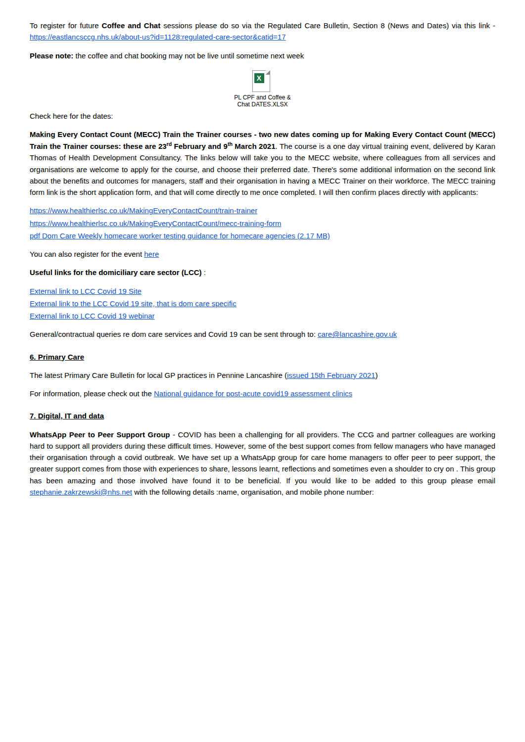To register for future Coffee and Chat sessions please do so via the Regulated Care Bulletin, Section 8 (News and Dates) via this link - https://eastlancsccg.nhs.uk/about-us?id=1128:regulated-care-sector&catid=17
Please note: the coffee and chat booking may not be live until sometime next week
X
PL CPF and Coffee &
Chat DATES.XLSX
Check here for the dates:
Making Every Contact Count (MECC) Train the Trainer courses - two new dates coming up for Making Every Contact Count (MECC) Train the Trainer courses: these are 23rd February and 9th March 2021. The course is a one day virtual training event, delivered by Karan Thomas of Health Development Consultancy. The links below will take you to the MECC website, where colleagues from all services and organisations are welcome to apply for the course, and choose their preferred date. There's some additional information on the second link about the benefits and outcomes for managers, staff and their organisation in having a MECC Trainer on their workforce. The MECC training form link is the short application form, and that will come directly to me once completed. I will then confirm places directly with applicants:
https://www.healthierlsc.co.uk/MakingEveryContactCount/train-trainer https://www.healthierlsc.co.uk/MakingEveryContactCount/mecc-training-form pdf Dom Care Weekly homecare worker testing guidance for homecare agencies (2.17 MB)
You can also register for the event here
Useful links for the domiciliary care sector (LCC) :
External link to LCC Covid 19 Site External link to the LCC Covid 19 site, that is dom care specific External link to LCC Covid 19 webinar
General/contractual queries re dom care services and Covid 19 can be sent through to: care@lancashire.gov.uk
6. Primary Care
The latest Primary Care Bulletin for local GP practices in Pennine Lancashire (issued 15th February 2021)
For information, please check out the National guidance for post-acute covid19 assessment clinics
7. Digital, IT and data
WhatsApp Peer to Peer Support Group - COVID has been a challenging for all providers. The CCG and partner colleagues are working hard to support all providers during these difficult times. However, some of the best support comes from fellow managers who have managed their organisation through a covid outbreak. We have set up a WhatsApp group for care home managers to offer peer to peer support, the greater support comes from those with experiences to share, lessons learnt, reflections and sometimes even a shoulder to cry on . This group has been amazing and those involved have found it to be beneficial. If you would like to be added to this group please email stephanie.zakrzewski@nhs.net with the following details :name, organisation, and mobile phone number: